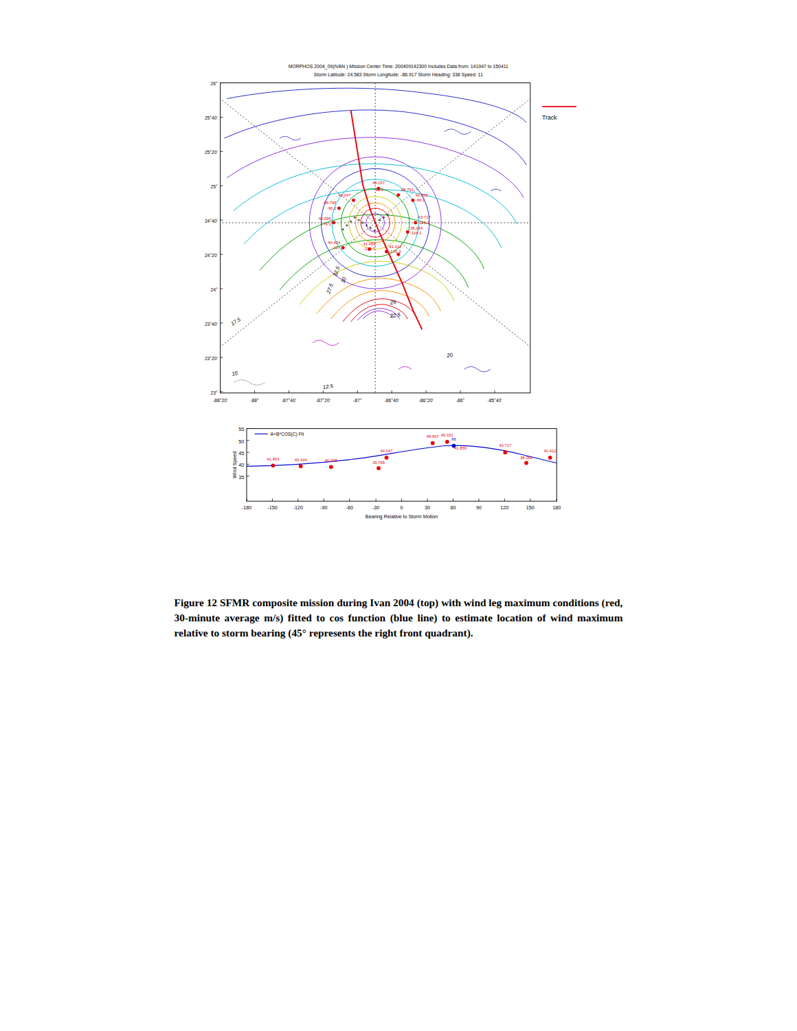SFMR composite mission during Ivan 2004 Top panel: map from 23 to 26 degrees north latitude and -88 degrees 20 minutes to -85 degrees 40 minutes longitude showing concentric wind speed contours around the storm center near 24.58 N, -86.92 W, with a red storm track line and red labeled wind maxima. Bottom panel: scatter of wind leg maxima versus bearing relative to storm motion with a blue cosine fit curve. MORPHOS 2004_09(IVAN ) Mission Center Time: 200409142300 Includes Data from: 141947 to 150411 Storm Latitude: 24.583 Storm Longitude: -86.917 Storm Heading: 336 Speed: 11 26° 25°40' 25°20' 25° 24°40' 24°20' 24° 23°40' 23°20' 23° -88°20' -88° -87°40' -87°20' -87° -86°40' -86°20' -86° -85°40' 32.5 30 27.5 25 22.5 17.5 20 15 12.5 Track 49.157 -98.3 48.751 41.859 -66.2 43.047 -98.795 -96.2 40.095 -74.1 43.717 -116.1 38.284 -116.1 40.424 -127 41.459 -129.7 41.412 -170.3 55 50 45 40 35 -180 -150 -120 -90 -60 -30 0 30 60 90 120 150 180 Bearing Relative to Storm Motion Wind Speed A+B*COS(C) Fit 41.453 40.424 40.095 39.795 44.047 48.657 49.151 66 41.859 43.717 38.284 41.412
Figure 12 SFMR composite mission during Ivan 2004 (top) with wind leg maximum conditions (red, 30-minute average m/s) fitted to cos function (blue line) to estimate location of wind maximum relative to storm bearing (45° represents the right front quadrant).